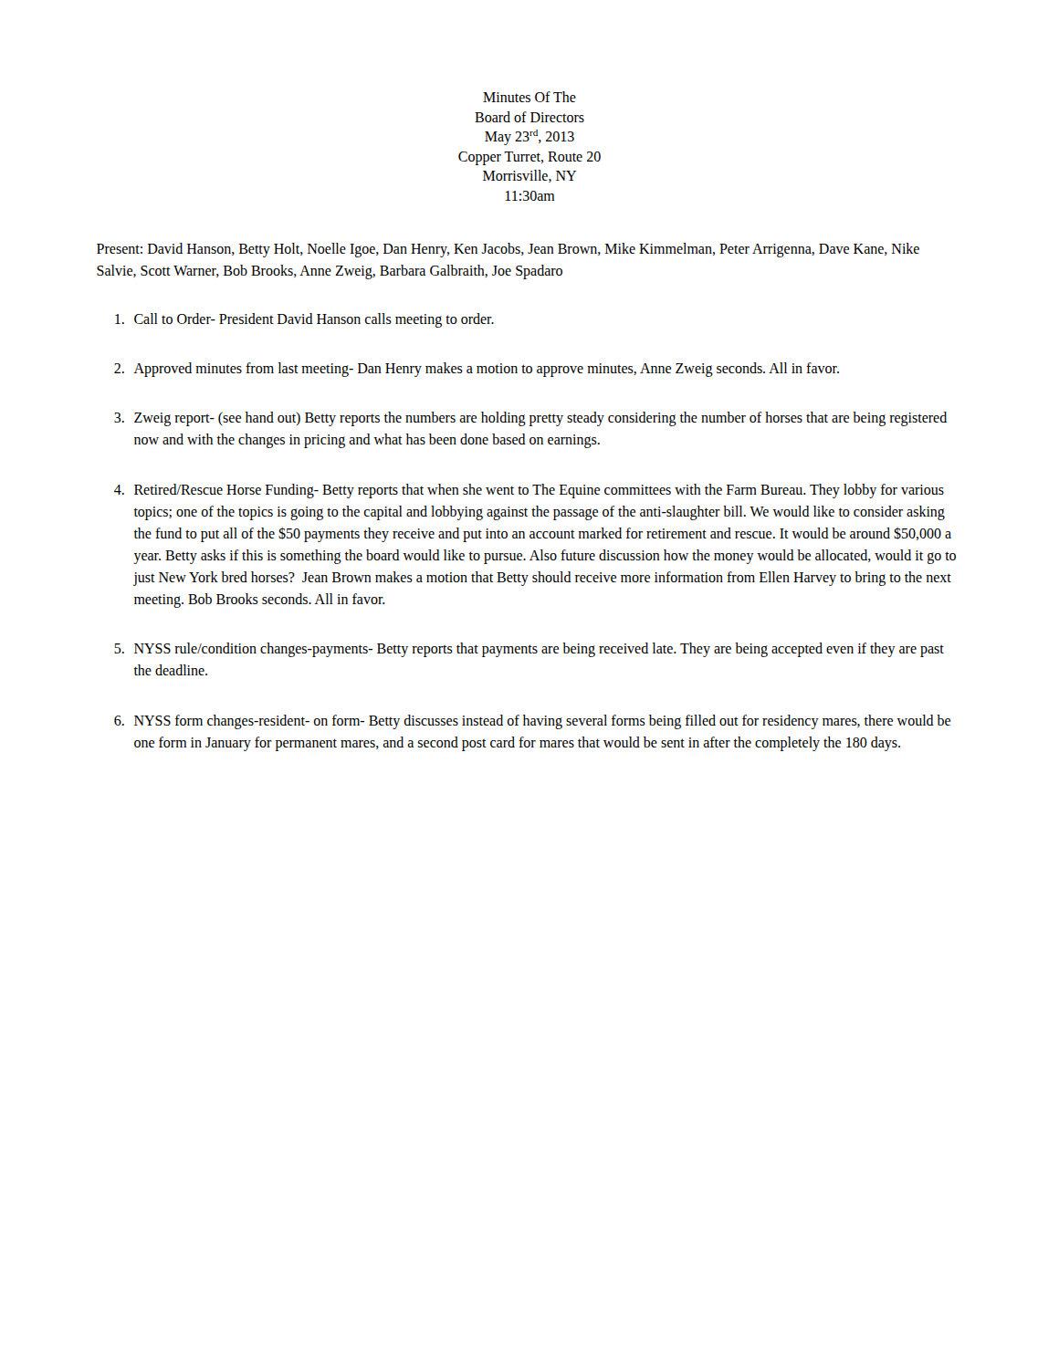Minutes Of The
Board of Directors
May 23rd, 2013
Copper Turret, Route 20
Morrisville, NY
11:30am
Present: David Hanson, Betty Holt, Noelle Igoe, Dan Henry, Ken Jacobs, Jean Brown, Mike Kimmelman, Peter Arrigenna, Dave Kane, Nike Salvie, Scott Warner, Bob Brooks, Anne Zweig, Barbara Galbraith, Joe Spadaro
Call to Order- President David Hanson calls meeting to order.
Approved minutes from last meeting- Dan Henry makes a motion to approve minutes, Anne Zweig seconds. All in favor.
Zweig report- (see hand out) Betty reports the numbers are holding pretty steady considering the number of horses that are being registered now and with the changes in pricing and what has been done based on earnings.
Retired/Rescue Horse Funding- Betty reports that when she went to The Equine committees with the Farm Bureau. They lobby for various topics; one of the topics is going to the capital and lobbying against the passage of the anti-slaughter bill. We would like to consider asking the fund to put all of the $50 payments they receive and put into an account marked for retirement and rescue. It would be around $50,000 a year. Betty asks if this is something the board would like to pursue. Also future discussion how the money would be allocated, would it go to just New York bred horses? Jean Brown makes a motion that Betty should receive more information from Ellen Harvey to bring to the next meeting. Bob Brooks seconds. All in favor.
NYSS rule/condition changes-payments- Betty reports that payments are being received late. They are being accepted even if they are past the deadline.
NYSS form changes-resident- on form- Betty discusses instead of having several forms being filled out for residency mares, there would be one form in January for permanent mares, and a second post card for mares that would be sent in after the completely the 180 days.